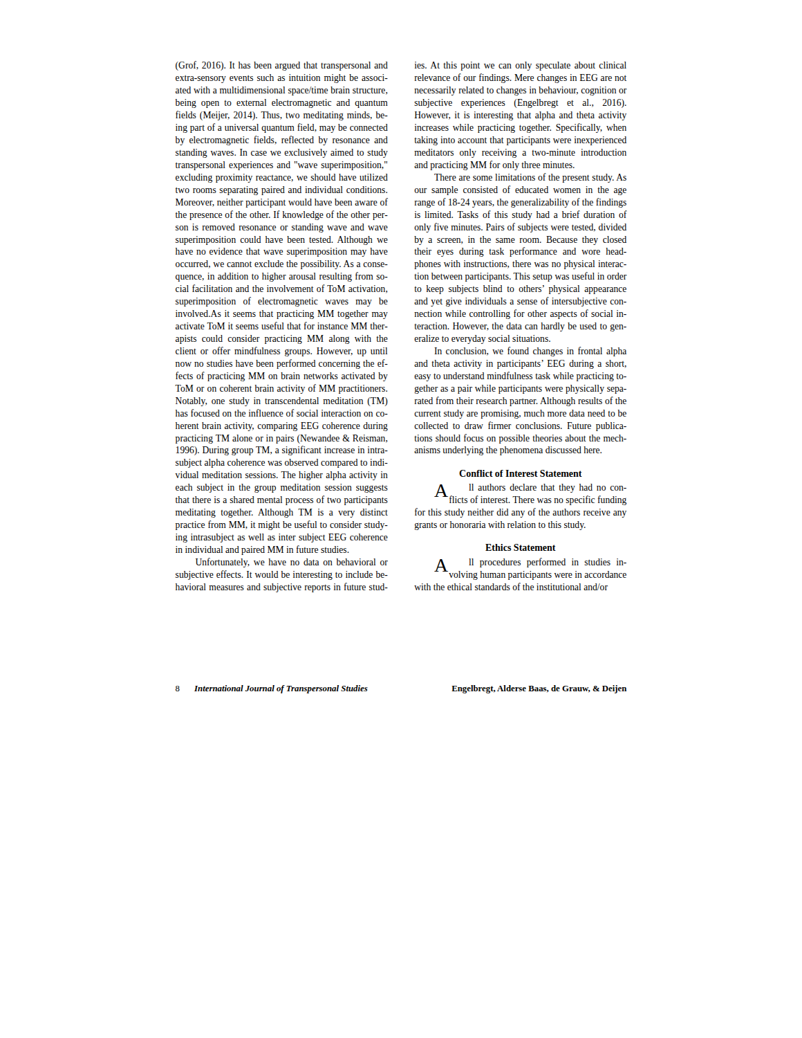(Grof, 2016). It has been argued that transpersonal and extra-sensory events such as intuition might be associated with a multidimensional space/time brain structure, being open to external electromagnetic and quantum fields (Meijer, 2014). Thus, two meditating minds, being part of a universal quantum field, may be connected by electromagnetic fields, reflected by resonance and standing waves. In case we exclusively aimed to study transpersonal experiences and "wave superimposition," excluding proximity reactance, we should have utilized two rooms separating paired and individual conditions. Moreover, neither participant would have been aware of the presence of the other. If knowledge of the other person is removed resonance or standing wave and wave superimposition could have been tested. Although we have no evidence that wave superimposition may have occurred, we cannot exclude the possibility. As a consequence, in addition to higher arousal resulting from social facilitation and the involvement of ToM activation, superimposition of electromagnetic waves may be involved.As it seems that practicing MM together may activate ToM it seems useful that for instance MM therapists could consider practicing MM along with the client or offer mindfulness groups. However, up until now no studies have been performed concerning the effects of practicing MM on brain networks activated by ToM or on coherent brain activity of MM practitioners. Notably, one study in transcendental meditation (TM) has focused on the influence of social interaction on coherent brain activity, comparing EEG coherence during practicing TM alone or in pairs (Newandee & Reisman, 1996). During group TM, a significant increase in intrasubject alpha coherence was observed compared to individual meditation sessions. The higher alpha activity in each subject in the group meditation session suggests that there is a shared mental process of two participants meditating together. Although TM is a very distinct practice from MM, it might be useful to consider studying intrasubject as well as inter subject EEG coherence in individual and paired MM in future studies.
Unfortunately, we have no data on behavioral or subjective effects. It would be interesting to include behavioral measures and subjective reports in future studies. At this point we can only speculate about clinical relevance of our findings. Mere changes in EEG are not necessarily related to changes in behaviour, cognition or subjective experiences (Engelbregt et al., 2016). However, it is interesting that alpha and theta activity increases while practicing together. Specifically, when taking into account that participants were inexperienced meditators only receiving a two-minute introduction and practicing MM for only three minutes.
There are some limitations of the present study. As our sample consisted of educated women in the age range of 18-24 years, the generalizability of the findings is limited. Tasks of this study had a brief duration of only five minutes. Pairs of subjects were tested, divided by a screen, in the same room. Because they closed their eyes during task performance and wore headphones with instructions, there was no physical interaction between participants. This setup was useful in order to keep subjects blind to others’ physical appearance and yet give individuals a sense of intersubjective connection while controlling for other aspects of social interaction. However, the data can hardly be used to generalize to everyday social situations.
In conclusion, we found changes in frontal alpha and theta activity in participants’ EEG during a short, easy to understand mindfulness task while practicing together as a pair while participants were physically separated from their research partner. Although results of the current study are promising, much more data need to be collected to draw firmer conclusions. Future publications should focus on possible theories about the mechanisms underlying the phenomena discussed here.
Conflict of Interest Statement
All authors declare that they had no conflicts of interest. There was no specific funding for this study neither did any of the authors receive any grants or honoraria with relation to this study.
Ethics Statement
All procedures performed in studies involving human participants were in accordance with the ethical standards of the institutional and/or
8 International Journal of Transpersonal Studies
Engelbregt, Alderse Baas, de Grauw, & Deijen